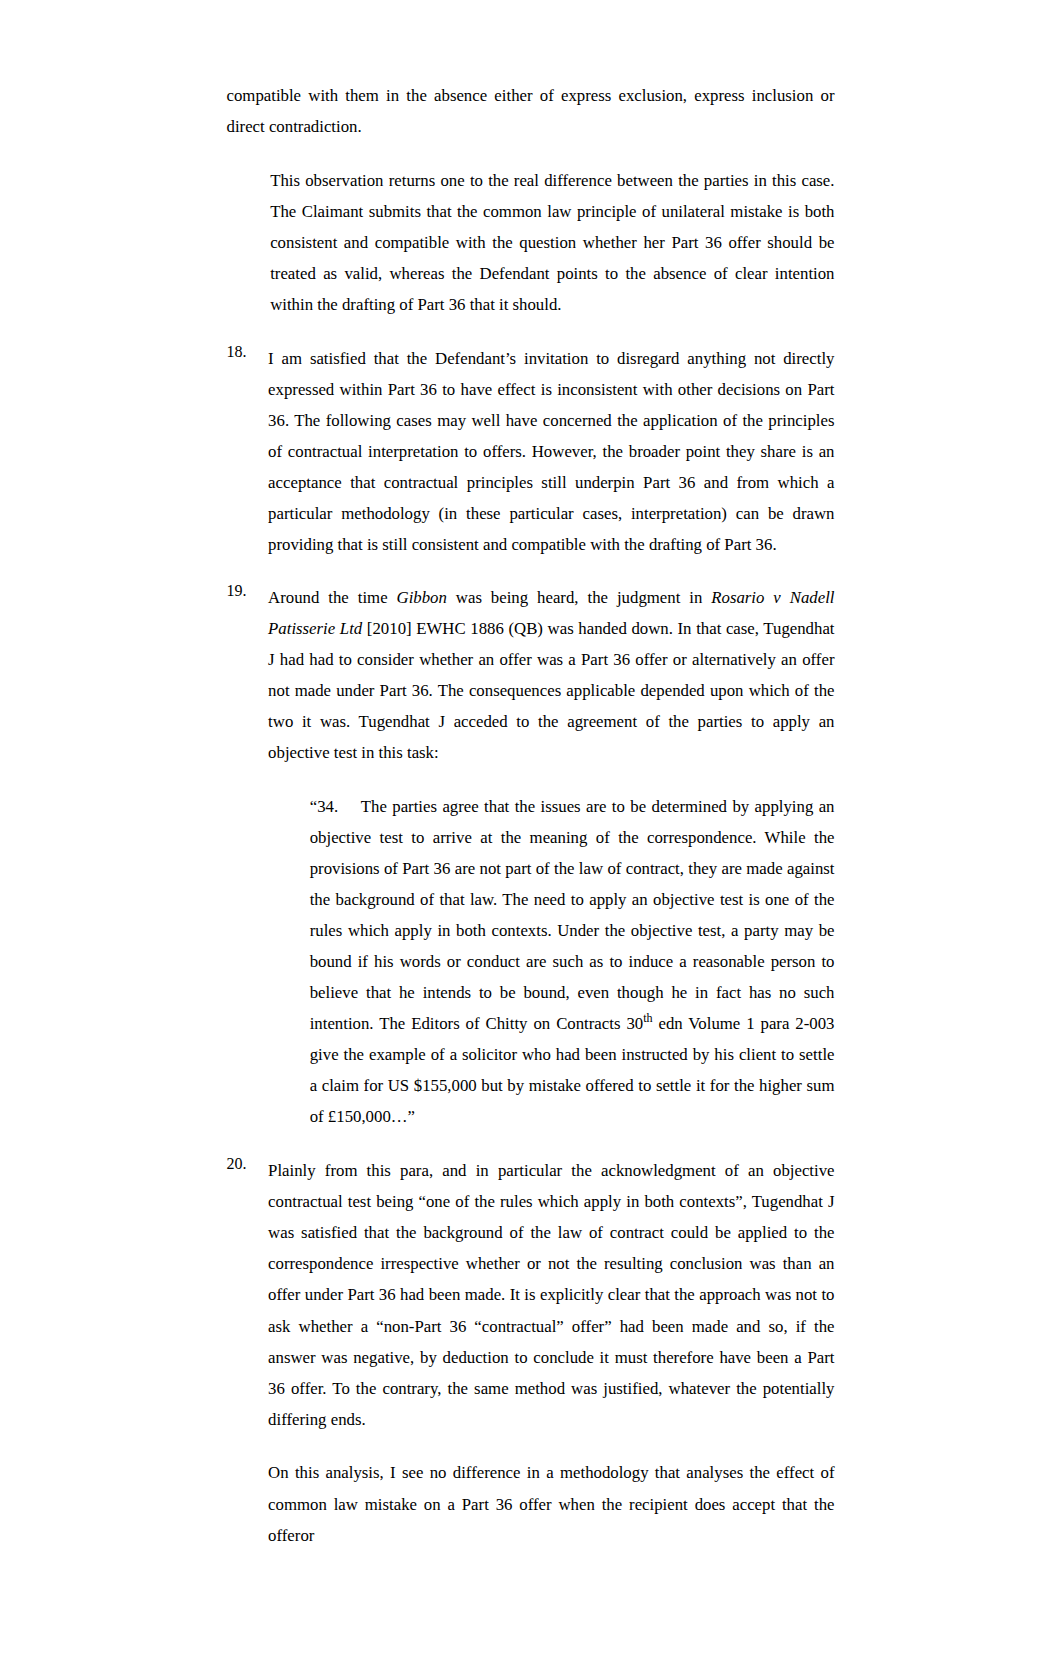compatible with them in the absence either of express exclusion, express inclusion or direct contradiction.
This observation returns one to the real difference between the parties in this case. The Claimant submits that the common law principle of unilateral mistake is both consistent and compatible with the question whether her Part 36 offer should be treated as valid, whereas the Defendant points to the absence of clear intention within the drafting of Part 36 that it should.
I am satisfied that the Defendant’s invitation to disregard anything not directly expressed within Part 36 to have effect is inconsistent with other decisions on Part 36. The following cases may well have concerned the application of the principles of contractual interpretation to offers. However, the broader point they share is an acceptance that contractual principles still underpin Part 36 and from which a particular methodology (in these particular cases, interpretation) can be drawn providing that is still consistent and compatible with the drafting of Part 36.
Around the time Gibbon was being heard, the judgment in Rosario v Nadell Patisserie Ltd [2010] EWHC 1886 (QB) was handed down. In that case, Tugendhat J had had to consider whether an offer was a Part 36 offer or alternatively an offer not made under Part 36. The consequences applicable depended upon which of the two it was. Tugendhat J acceded to the agreement of the parties to apply an objective test in this task:
“34. The parties agree that the issues are to be determined by applying an objective test to arrive at the meaning of the correspondence. While the provisions of Part 36 are not part of the law of contract, they are made against the background of that law. The need to apply an objective test is one of the rules which apply in both contexts. Under the objective test, a party may be bound if his words or conduct are such as to induce a reasonable person to believe that he intends to be bound, even though he in fact has no such intention. The Editors of Chitty on Contracts 30th edn Volume 1 para 2-003 give the example of a solicitor who had been instructed by his client to settle a claim for US $155,000 but by mistake offered to settle it for the higher sum of £150,000…”
Plainly from this para, and in particular the acknowledgment of an objective contractual test being “one of the rules which apply in both contexts”, Tugendhat J was satisfied that the background of the law of contract could be applied to the correspondence irrespective whether or not the resulting conclusion was than an offer under Part 36 had been made. It is explicitly clear that the approach was not to ask whether a “non-Part 36 “contractual” offer” had been made and so, if the answer was negative, by deduction to conclude it must therefore have been a Part 36 offer. To the contrary, the same method was justified, whatever the potentially differing ends.
On this analysis, I see no difference in a methodology that analyses the effect of common law mistake on a Part 36 offer when the recipient does accept that the offeror